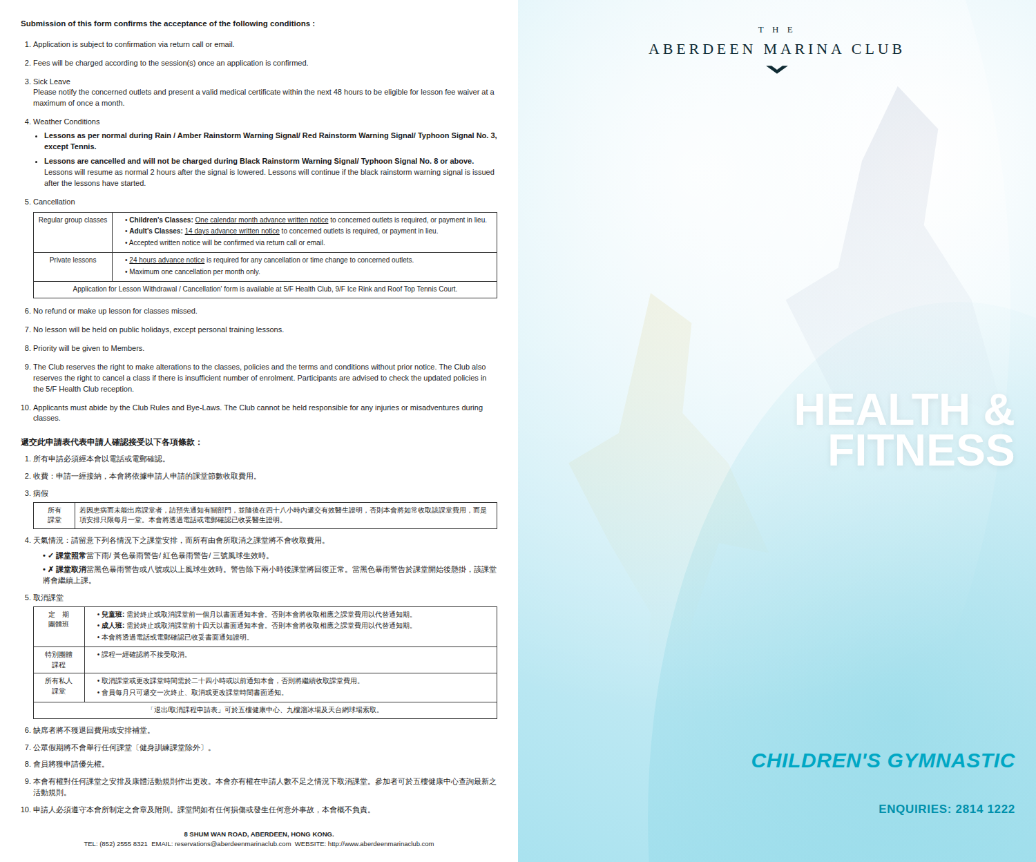Submission of this form confirms the acceptance of the following conditions :
Application is subject to confirmation via return call or email.
Fees will be charged according to the session(s) once an application is confirmed.
Sick Leave
Please notify the concerned outlets and present a valid medical certificate within the next 48 hours to be eligible for lesson fee waiver at a maximum of once a month.
Weather Conditions
Lessons as per normal during Rain / Amber Rainstorm Warning Signal/ Red Rainstorm Warning Signal/ Typhoon Signal No. 3, except Tennis.
Lessons are cancelled and will not be charged during Black Rainstorm Warning Signal/ Typhoon Signal No. 8 or above.
Lessons will resume as normal 2 hours after the signal is lowered. Lessons will continue if the black rainstorm warning signal is issued after the lessons have started.
Cancellation
| Regular group classes | Children's Classes: One calendar month advance written notice to concerned outlets is required, or payment in lieu. Adult's Classes: 14 days advance written notice to concerned outlets is required, or payment in lieu. Accepted written notice will be confirmed via return call or email. |
| Private lessons | 24 hours advance notice is required for any cancellation or time change to concerned outlets. Maximum one cancellation per month only. |
| Application for Lesson Withdrawal / Cancellation' form is available at 5/F Health Club, 9/F Ice Rink and Roof Top Tennis Court. |
No refund or make up lesson for classes missed.
No lesson will be held on public holidays, except personal training lessons.
Priority will be given to Members.
The Club reserves the right to make alterations to the classes, policies and the terms and conditions without prior notice. The Club also reserves the right to cancel a class if there is insufficient number of enrolment. Participants are advised to check the updated policies in the 5/F Health Club reception.
Applicants must abide by the Club Rules and Bye-Laws. The Club cannot be held responsible for any injuries or misadventures during classes.
遞交此申請表代表申請人確認接受以下各項條款：
所有申請必須經本會以電話或電郵確認。
收費：申請一經接納，本會將依據申請人申請的課堂節數收取費用。
病假
| 所有 課堂 | 若因患病而未能出席課堂者，請預先通知有關部門，並隨後在四十八小時內遞交有效醫生證明，否則本會將如常收取該課堂費用，而是項安排只限每月一堂。本會將透過電話或電郵確認已收妥醫生證明。 |
天氣情況：請留意下列各情況下之課堂安排，而所有由會所取消之課堂將不會收取費用。
• ✓ 課堂照常當下雨/ 黃色暴雨警告/ 紅色暴雨警告/ 三號風球生效時。
• ✗ 課堂取消當黑色暴雨警告或八號或以上風球生效時。警告除下兩小時後課堂將回復正常。當黑色暴雨警告於課堂開始後懸掛，該課堂將會繼續上課。
取消課堂
| 定 期 團體班 | 兒童班: 需於終止或取消課堂前一個月以書面通知本會。否則本會將收取相應之課堂費用以代替通知期。 成人班: 需於終止或取消課堂前十四天以書面通知本會。否則本會將收取相應之課堂費用以代替通知期。 本會將透過電話或電郵確認已收妥書面通知證明。 |
| 特別團體 課程 | 課程一經確認將不接受取消。 |
| 所有私人 課堂 | 取消課堂或更改課堂時間需於二十四小時或以前通知本會，否則將繼續收取課堂費用。 會員每月只可遞交一次終止、取消或更改課堂時間書面通知。 |
| 「退出/取消課程申請表」可於五樓健康中心、九樓溜冰場及天台網球場索取。 |
缺席者將不獲退回費用或安排補堂。
公眾假期將不會舉行任何課堂〔健身訓練課堂除外〕。
會員將獲申請優先權。
本會有權對任何課堂之安排及康體活動規則作出更改。本會亦有權在申請人數不足之情況下取消課堂。參加者可於五樓健康中心查詢最新之活動規則。
申請人必須遵守本會所制定之會章及附則。課堂間如有任何損傷或發生任何意外事故，本會概不負責。
8 SHUM WAN ROAD, ABERDEEN, HONG KONG.
TEL: (852) 2555 8321 EMAIL: reservations@aberdeenmarinaclub.com WEBSITE: http://www.aberdeenmarinaclub.com
T H E
ABERDEEN MARINA CLUB
HEALTH & FITNESS
CHILDREN'S GYMNASTIC
ENQUIRIES: 2814 1222